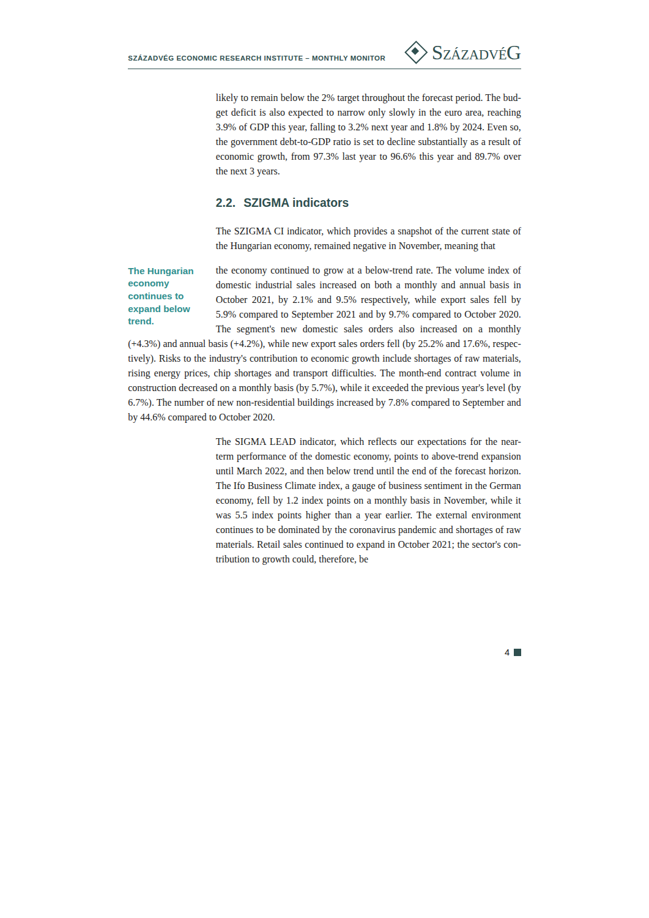Századvég Economic Research Institute – Monthly Monitor
SZÁZADVÉG
likely to remain below the 2% target throughout the forecast period. The budget deficit is also expected to narrow only slowly in the euro area, reaching 3.9% of GDP this year, falling to 3.2% next year and 1.8% by 2024. Even so, the government debt-to-GDP ratio is set to decline substantially as a result of economic growth, from 97.3% last year to 96.6% this year and 89.7% over the next 3 years.
2.2. SZIGMA indicators
The SZIGMA CI indicator, which provides a snapshot of the current state of the Hungarian economy, remained negative in November, meaning that
The Hungarian economy continues to expand below trend.
the economy continued to grow at a below-trend rate. The volume index of domestic industrial sales increased on both a monthly and annual basis in October 2021, by 2.1% and 9.5% respectively, while export sales fell by 5.9% compared to September 2021 and by 9.7% compared to October 2020. The segment's new domestic sales orders also increased on a monthly (+4.3%) and annual basis (+4.2%), while new export sales orders fell (by 25.2% and 17.6%, respectively). Risks to the industry's contribution to economic growth include shortages of raw materials, rising energy prices, chip shortages and transport difficulties. The month-end contract volume in construction decreased on a monthly basis (by 5.7%), while it exceeded the previous year's level (by 6.7%). The number of new non-residential buildings increased by 7.8% compared to September and by 44.6% compared to October 2020.
The SIGMA LEAD indicator, which reflects our expectations for the near-term performance of the domestic economy, points to above-trend expansion until March 2022, and then below trend until the end of the forecast horizon. The Ifo Business Climate index, a gauge of business sentiment in the German economy, fell by 1.2 index points on a monthly basis in November, while it was 5.5 index points higher than a year earlier. The external environment continues to be dominated by the coronavirus pandemic and shortages of raw materials. Retail sales continued to expand in October 2021; the sector's contribution to growth could, therefore, be
4